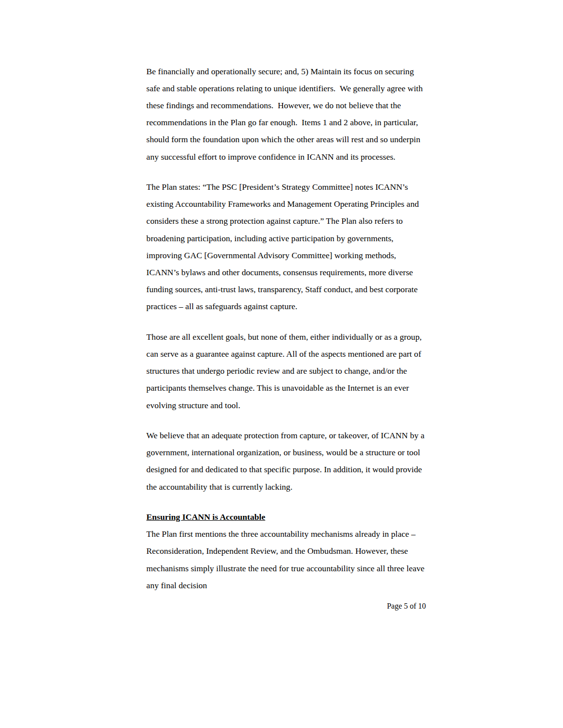Be financially and operationally secure; and, 5) Maintain its focus on securing safe and stable operations relating to unique identifiers. We generally agree with these findings and recommendations. However, we do not believe that the recommendations in the Plan go far enough. Items 1 and 2 above, in particular, should form the foundation upon which the other areas will rest and so underpin any successful effort to improve confidence in ICANN and its processes.
The Plan states: “The PSC [President’s Strategy Committee] notes ICANN’s existing Accountability Frameworks and Management Operating Principles and considers these a strong protection against capture.” The Plan also refers to broadening participation, including active participation by governments, improving GAC [Governmental Advisory Committee] working methods, ICANN’s bylaws and other documents, consensus requirements, more diverse funding sources, anti-trust laws, transparency, Staff conduct, and best corporate practices – all as safeguards against capture.
Those are all excellent goals, but none of them, either individually or as a group, can serve as a guarantee against capture. All of the aspects mentioned are part of structures that undergo periodic review and are subject to change, and/or the participants themselves change. This is unavoidable as the Internet is an ever evolving structure and tool.
We believe that an adequate protection from capture, or takeover, of ICANN by a government, international organization, or business, would be a structure or tool designed for and dedicated to that specific purpose. In addition, it would provide the accountability that is currently lacking.
Ensuring ICANN is Accountable
The Plan first mentions the three accountability mechanisms already in place – Reconsideration, Independent Review, and the Ombudsman. However, these mechanisms simply illustrate the need for true accountability since all three leave any final decision
Page 5 of 10